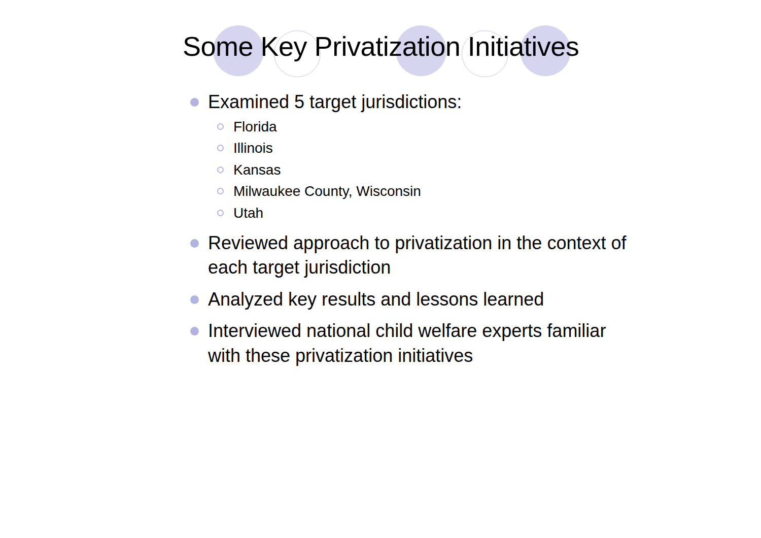Some Key Privatization Initiatives
Examined 5 target jurisdictions:
Florida
Illinois
Kansas
Milwaukee County, Wisconsin
Utah
Reviewed approach to privatization in the context of each target jurisdiction
Analyzed key results and lessons learned
Interviewed national child welfare experts familiar with these privatization initiatives